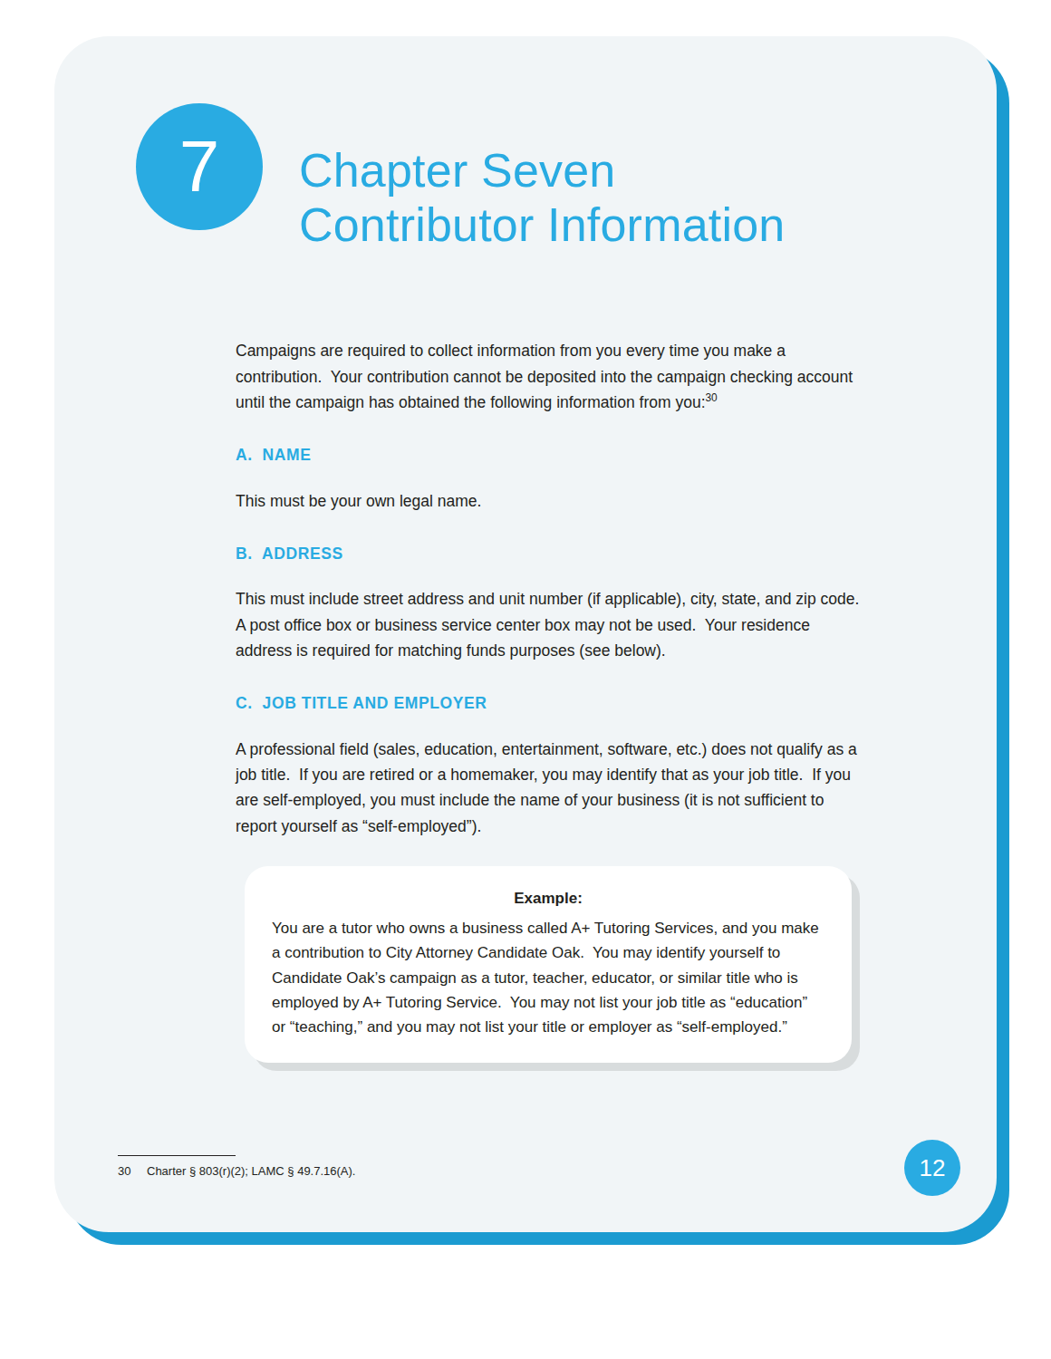7
Chapter Seven Contributor Information
Campaigns are required to collect information from you every time you make a contribution. Your contribution cannot be deposited into the campaign checking account until the campaign has obtained the following information from you:30
A. Name
This must be your own legal name.
B. Address
This must include street address and unit number (if applicable), city, state, and zip code. A post office box or business service center box may not be used. Your residence address is required for matching funds purposes (see below).
C. Job Title and Employer
A professional field (sales, education, entertainment, software, etc.) does not qualify as a job title. If you are retired or a homemaker, you may identify that as your job title. If you are self-employed, you must include the name of your business (it is not sufficient to report yourself as “self-employed”).
Example:
You are a tutor who owns a business called A+ Tutoring Services, and you make a contribution to City Attorney Candidate Oak. You may identify yourself to Candidate Oak’s campaign as a tutor, teacher, educator, or similar title who is employed by A+ Tutoring Service. You may not list your job title as “education” or “teaching,” and you may not list your title or employer as “self-employed.”
30 Charter § 803(r)(2); LAMC § 49.7.16(A).
12